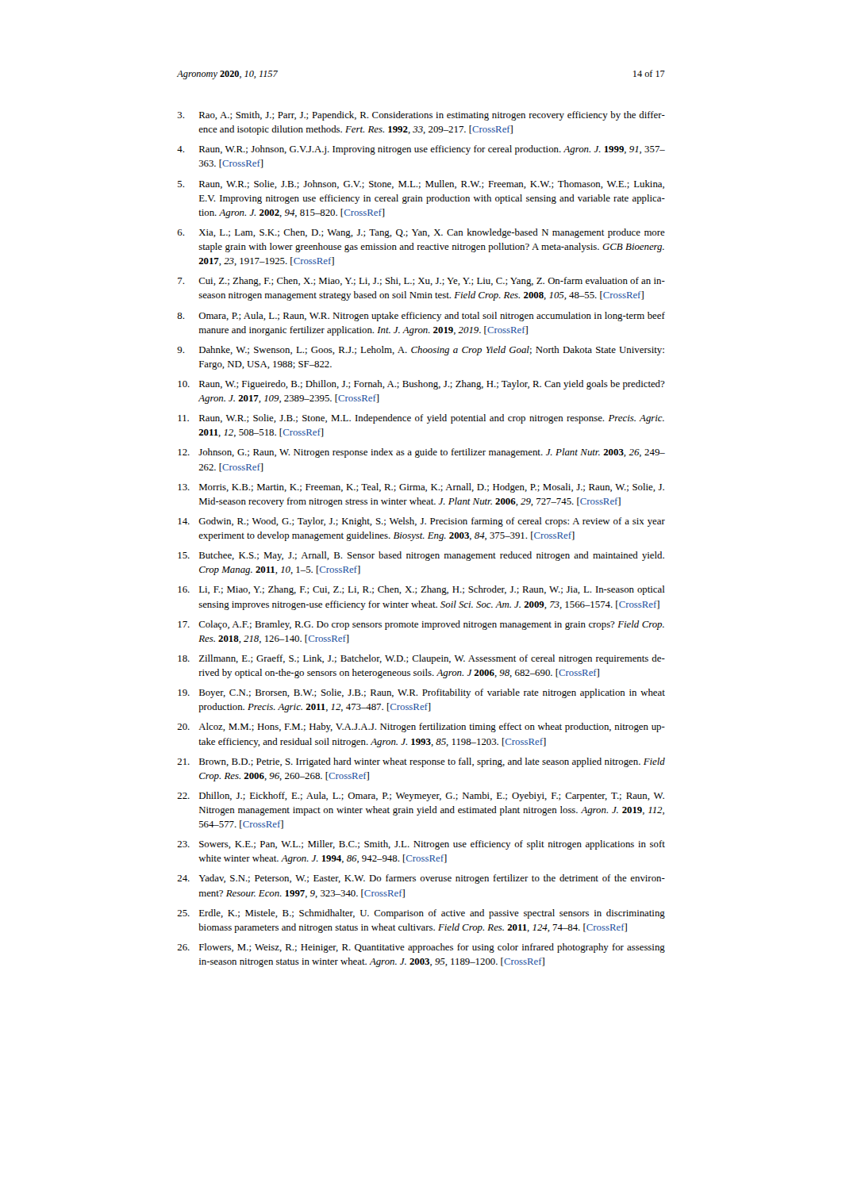Agronomy 2020, 10, 1157
14 of 17
3. Rao, A.; Smith, J.; Parr, J.; Papendick, R. Considerations in estimating nitrogen recovery efficiency by the difference and isotopic dilution methods. Fert. Res. 1992, 33, 209–217. [CrossRef]
4. Raun, W.R.; Johnson, G.V.J.A.j. Improving nitrogen use efficiency for cereal production. Agron. J. 1999, 91, 357–363. [CrossRef]
5. Raun, W.R.; Solie, J.B.; Johnson, G.V.; Stone, M.L.; Mullen, R.W.; Freeman, K.W.; Thomason, W.E.; Lukina, E.V. Improving nitrogen use efficiency in cereal grain production with optical sensing and variable rate application. Agron. J. 2002, 94, 815–820. [CrossRef]
6. Xia, L.; Lam, S.K.; Chen, D.; Wang, J.; Tang, Q.; Yan, X. Can knowledge-based N management produce more staple grain with lower greenhouse gas emission and reactive nitrogen pollution? A meta-analysis. GCB Bioenerg. 2017, 23, 1917–1925. [CrossRef]
7. Cui, Z.; Zhang, F.; Chen, X.; Miao, Y.; Li, J.; Shi, L.; Xu, J.; Ye, Y.; Liu, C.; Yang, Z. On-farm evaluation of an in-season nitrogen management strategy based on soil Nmin test. Field Crop. Res. 2008, 105, 48–55. [CrossRef]
8. Omara, P.; Aula, L.; Raun, W.R. Nitrogen uptake efficiency and total soil nitrogen accumulation in long-term beef manure and inorganic fertilizer application. Int. J. Agron. 2019, 2019. [CrossRef]
9. Dahnke, W.; Swenson, L.; Goos, R.J.; Leholm, A. Choosing a Crop Yield Goal; North Dakota State University: Fargo, ND, USA, 1988; SF–822.
10. Raun, W.; Figueiredo, B.; Dhillon, J.; Fornah, A.; Bushong, J.; Zhang, H.; Taylor, R. Can yield goals be predicted? Agron. J. 2017, 109, 2389–2395. [CrossRef]
11. Raun, W.R.; Solie, J.B.; Stone, M.L. Independence of yield potential and crop nitrogen response. Precis. Agric. 2011, 12, 508–518. [CrossRef]
12. Johnson, G.; Raun, W. Nitrogen response index as a guide to fertilizer management. J. Plant Nutr. 2003, 26, 249–262. [CrossRef]
13. Morris, K.B.; Martin, K.; Freeman, K.; Teal, R.; Girma, K.; Arnall, D.; Hodgen, P.; Mosali, J.; Raun, W.; Solie, J. Mid-season recovery from nitrogen stress in winter wheat. J. Plant Nutr. 2006, 29, 727–745. [CrossRef]
14. Godwin, R.; Wood, G.; Taylor, J.; Knight, S.; Welsh, J. Precision farming of cereal crops: A review of a six year experiment to develop management guidelines. Biosyst. Eng. 2003, 84, 375–391. [CrossRef]
15. Butchee, K.S.; May, J.; Arnall, B. Sensor based nitrogen management reduced nitrogen and maintained yield. Crop Manag. 2011, 10, 1–5. [CrossRef]
16. Li, F.; Miao, Y.; Zhang, F.; Cui, Z.; Li, R.; Chen, X.; Zhang, H.; Schroder, J.; Raun, W.; Jia, L. In-season optical sensing improves nitrogen-use efficiency for winter wheat. Soil Sci. Soc. Am. J. 2009, 73, 1566–1574. [CrossRef]
17. Colaço, A.F.; Bramley, R.G. Do crop sensors promote improved nitrogen management in grain crops? Field Crop. Res. 2018, 218, 126–140. [CrossRef]
18. Zillmann, E.; Graeff, S.; Link, J.; Batchelor, W.D.; Claupein, W. Assessment of cereal nitrogen requirements derived by optical on-the-go sensors on heterogeneous soils. Agron. J 2006, 98, 682–690. [CrossRef]
19. Boyer, C.N.; Brorsen, B.W.; Solie, J.B.; Raun, W.R. Profitability of variable rate nitrogen application in wheat production. Precis. Agric. 2011, 12, 473–487. [CrossRef]
20. Alcoz, M.M.; Hons, F.M.; Haby, V.A.J.A.J. Nitrogen fertilization timing effect on wheat production, nitrogen uptake efficiency, and residual soil nitrogen. Agron. J. 1993, 85, 1198–1203. [CrossRef]
21. Brown, B.D.; Petrie, S. Irrigated hard winter wheat response to fall, spring, and late season applied nitrogen. Field Crop. Res. 2006, 96, 260–268. [CrossRef]
22. Dhillon, J.; Eickhoff, E.; Aula, L.; Omara, P.; Weymeyer, G.; Nambi, E.; Oyebiyi, F.; Carpenter, T.; Raun, W. Nitrogen management impact on winter wheat grain yield and estimated plant nitrogen loss. Agron. J. 2019, 112, 564–577. [CrossRef]
23. Sowers, K.E.; Pan, W.L.; Miller, B.C.; Smith, J.L. Nitrogen use efficiency of split nitrogen applications in soft white winter wheat. Agron. J. 1994, 86, 942–948. [CrossRef]
24. Yadav, S.N.; Peterson, W.; Easter, K.W. Do farmers overuse nitrogen fertilizer to the detriment of the environment? Resour. Econ. 1997, 9, 323–340. [CrossRef]
25. Erdle, K.; Mistele, B.; Schmidhalter, U. Comparison of active and passive spectral sensors in discriminating biomass parameters and nitrogen status in wheat cultivars. Field Crop. Res. 2011, 124, 74–84. [CrossRef]
26. Flowers, M.; Weisz, R.; Heiniger, R. Quantitative approaches for using color infrared photography for assessing in-season nitrogen status in winter wheat. Agron. J. 2003, 95, 1189–1200. [CrossRef]